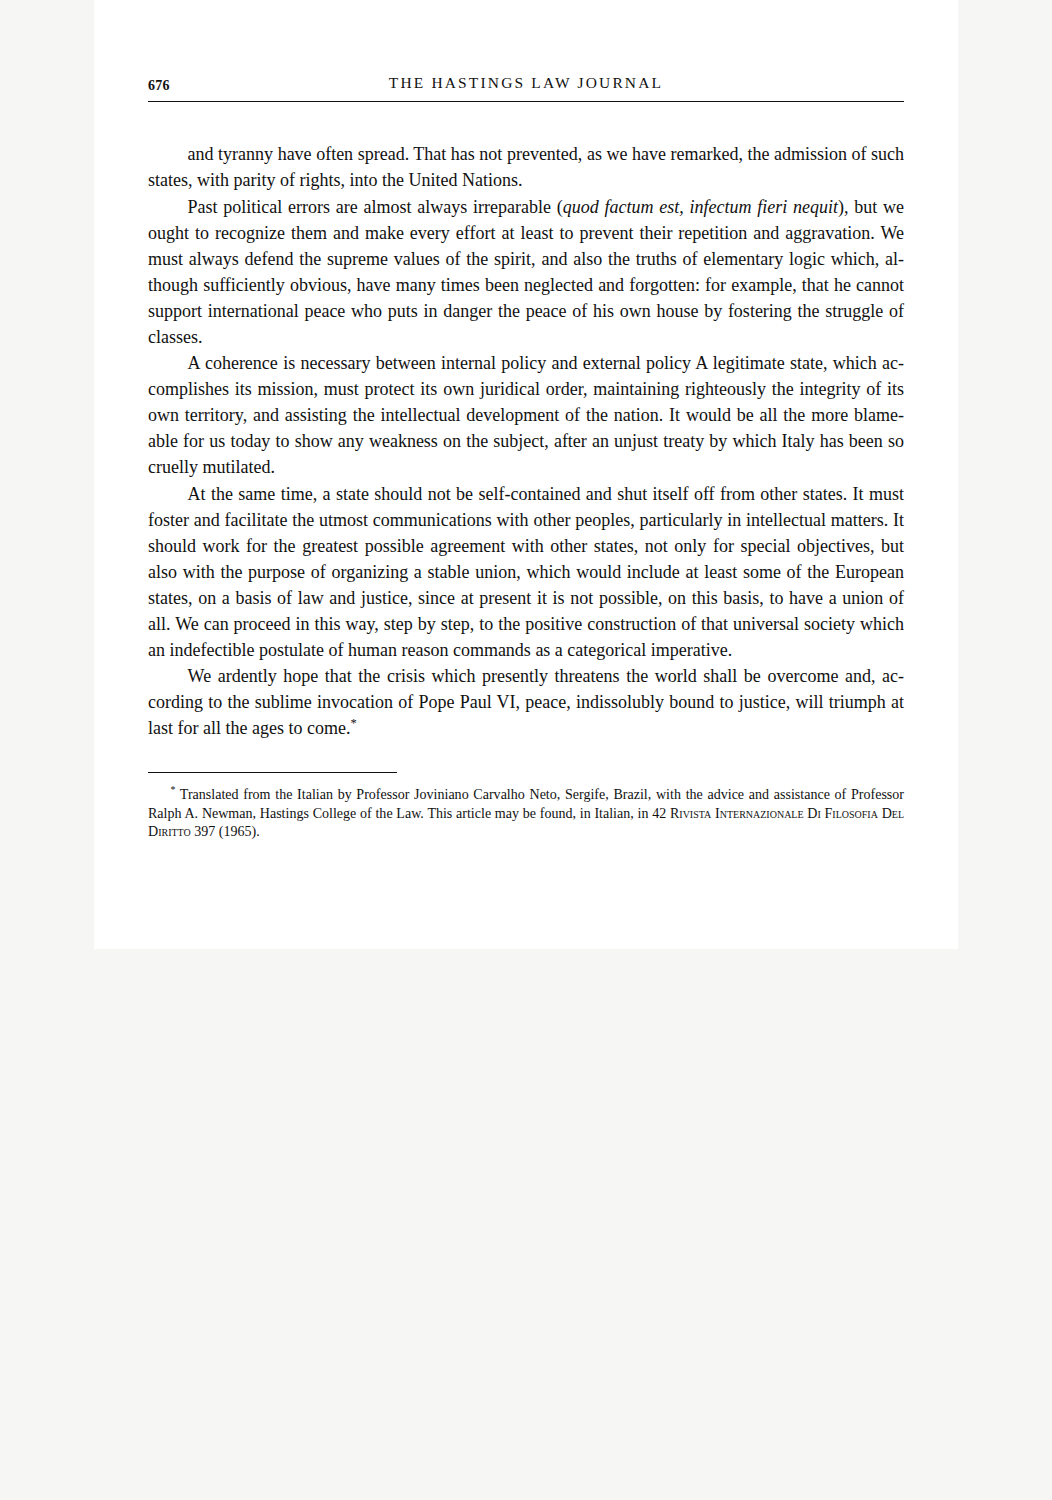676 The Hastings Law Journal
and tyranny have often spread. That has not prevented, as we have remarked, the admission of such states, with parity of rights, into the United Nations.
Past political errors are almost always irreparable (quod factum est, infectum fieri nequit), but we ought to recognize them and make every effort at least to prevent their repetition and aggravation. We must always defend the supreme values of the spirit, and also the truths of elementary logic which, although sufficiently obvious, have many times been neglected and forgotten: for example, that he cannot support international peace who puts in danger the peace of his own house by fostering the struggle of classes.
A coherence is necessary between internal policy and external policy A legitimate state, which accomplishes its mission, must protect its own juridical order, maintaining righteously the integrity of its own territory, and assisting the intellectual development of the nation. It would be all the more blameable for us today to show any weakness on the subject, after an unjust treaty by which Italy has been so cruelly mutilated.
At the same time, a state should not be self-contained and shut itself off from other states. It must foster and facilitate the utmost communications with other peoples, particularly in intellectual matters. It should work for the greatest possible agreement with other states, not only for special objectives, but also with the purpose of organizing a stable union, which would include at least some of the European states, on a basis of law and justice, since at present it is not possible, on this basis, to have a union of all. We can proceed in this way, step by step, to the positive construction of that universal society which an indefectible postulate of human reason commands as a categorical imperative.
We ardently hope that the crisis which presently threatens the world shall be overcome and, according to the sublime invocation of Pope Paul VI, peace, indissolubly bound to justice, will triumph at last for all the ages to come.*
* Translated from the Italian by Professor Joviniano Carvalho Neto, Sergife, Brazil, with the advice and assistance of Professor Ralph A. Newman, Hastings College of the Law. This article may be found, in Italian, in 42 Rivista Internazionale Di Filosofia Del Diritto 397 (1965).